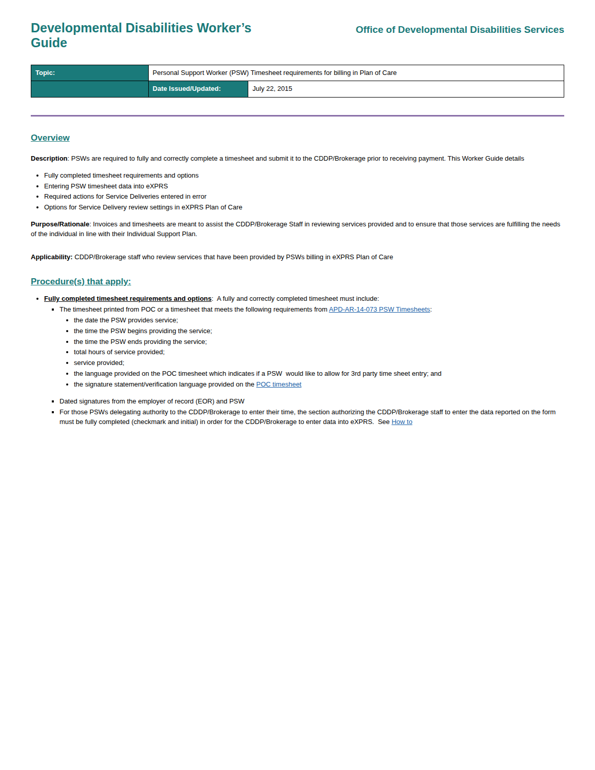Developmental Disabilities Worker’s Guide
Office of Developmental Disabilities Services
| Topic: | Personal Support Worker (PSW) Timesheet requirements for billing in Plan of Care |
| | / Date Issued/Updated: / July 22, 2015 / |
Overview
Description: PSWs are required to fully and correctly complete a timesheet and submit it to the CDDP/Brokerage prior to receiving payment. This Worker Guide details
Fully completed timesheet requirements and options
Entering PSW timesheet data into eXPRS
Required actions for Service Deliveries entered in error
Options for Service Delivery review settings in eXPRS Plan of Care
Purpose/Rationale: Invoices and timesheets are meant to assist the CDDP/Brokerage Staff in reviewing services provided and to ensure that those services are fulfilling the needs of the individual in line with their Individual Support Plan.
Applicability: CDDP/Brokerage staff who review services that have been provided by PSWs billing in eXPRS Plan of Care
Procedure(s) that apply:
Fully completed timesheet requirements and options: A fully and correctly completed timesheet must include:
The timesheet printed from POC or a timesheet that meets the following requirements from APD-AR-14-073 PSW Timesheets:
the date the PSW provides service;
the time the PSW begins providing the service;
the time the PSW ends providing the service;
total hours of service provided;
service provided;
the language provided on the POC timesheet which indicates if a PSW would like to allow for 3rd party time sheet entry; and
the signature statement/verification language provided on the POC timesheet
Dated signatures from the employer of record (EOR) and PSW
For those PSWs delegating authority to the CDDP/Brokerage to enter their time, the section authorizing the CDDP/Brokerage staff to enter the data reported on the form must be fully completed (checkmark and initial) in order for the CDDP/Brokerage to enter data into eXPRS. See How to